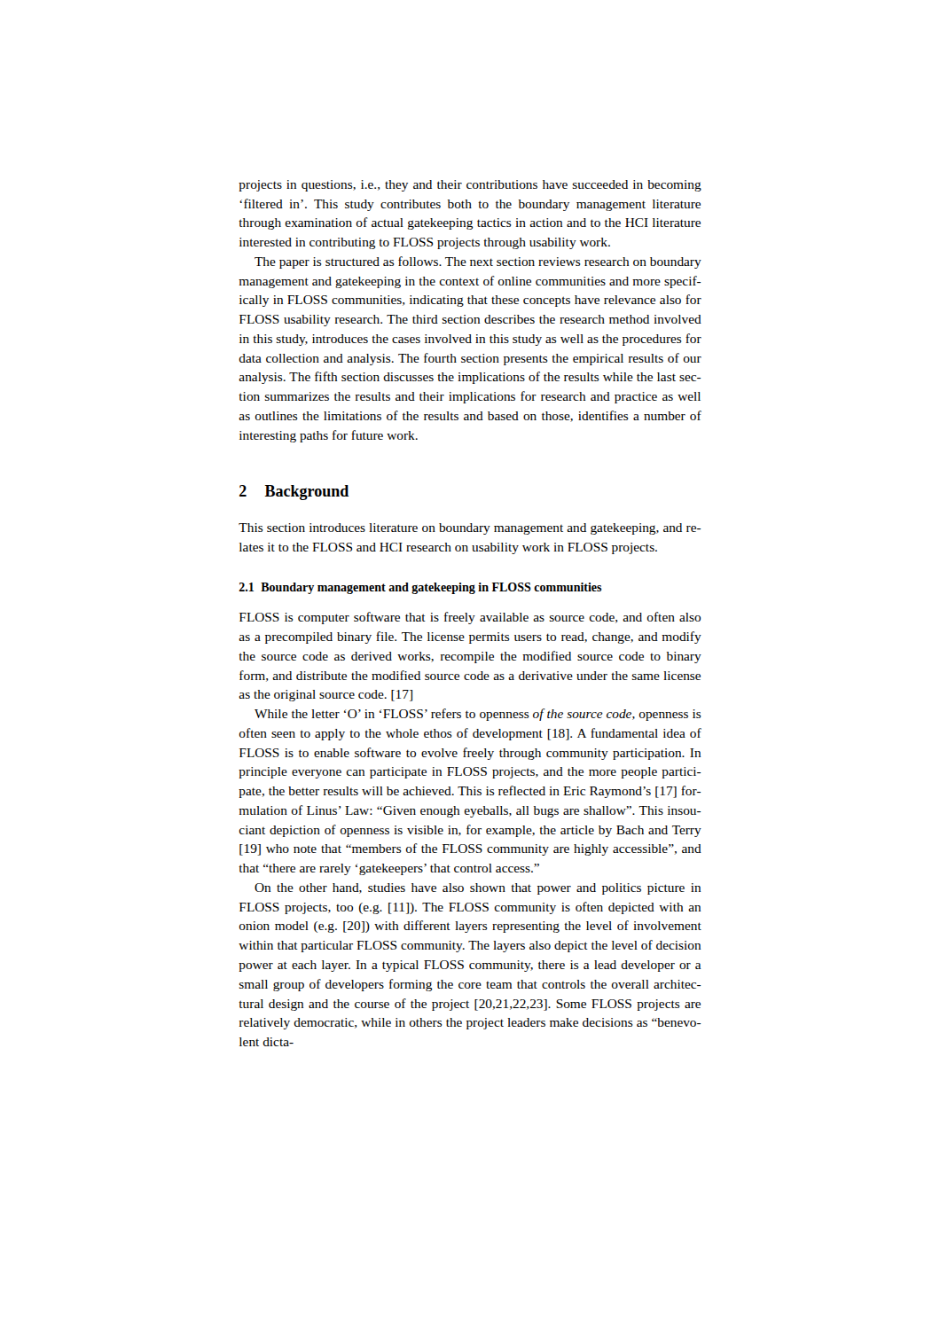projects in questions, i.e., they and their contributions have succeeded in becoming ‘filtered in’. This study contributes both to the boundary management literature through examination of actual gatekeeping tactics in action and to the HCI literature interested in contributing to FLOSS projects through usability work.
The paper is structured as follows. The next section reviews research on boundary management and gatekeeping in the context of online communities and more specifically in FLOSS communities, indicating that these concepts have relevance also for FLOSS usability research. The third section describes the research method involved in this study, introduces the cases involved in this study as well as the procedures for data collection and analysis. The fourth section presents the empirical results of our analysis. The fifth section discusses the implications of the results while the last section summarizes the results and their implications for research and practice as well as outlines the limitations of the results and based on those, identifies a number of interesting paths for future work.
2 Background
This section introduces literature on boundary management and gatekeeping, and relates it to the FLOSS and HCI research on usability work in FLOSS projects.
2.1 Boundary management and gatekeeping in FLOSS communities
FLOSS is computer software that is freely available as source code, and often also as a precompiled binary file. The license permits users to read, change, and modify the source code as derived works, recompile the modified source code to binary form, and distribute the modified source code as a derivative under the same license as the original source code. [17]
While the letter ‘O’ in ‘FLOSS’ refers to openness of the source code, openness is often seen to apply to the whole ethos of development [18]. A fundamental idea of FLOSS is to enable software to evolve freely through community participation. In principle everyone can participate in FLOSS projects, and the more people participate, the better results will be achieved. This is reflected in Eric Raymond’s [17] formulation of Linus’ Law: “Given enough eyeballs, all bugs are shallow”. This insouciant depiction of openness is visible in, for example, the article by Bach and Terry [19] who note that “members of the FLOSS community are highly accessible”, and that “there are rarely ‘gatekeepers’ that control access.”
On the other hand, studies have also shown that power and politics picture in FLOSS projects, too (e.g. [11]). The FLOSS community is often depicted with an onion model (e.g. [20]) with different layers representing the level of involvement within that particular FLOSS community. The layers also depict the level of decision power at each layer. In a typical FLOSS community, there is a lead developer or a small group of developers forming the core team that controls the overall architectural design and the course of the project [20,21,22,23]. Some FLOSS projects are relatively democratic, while in others the project leaders make decisions as “benevolent dicta-